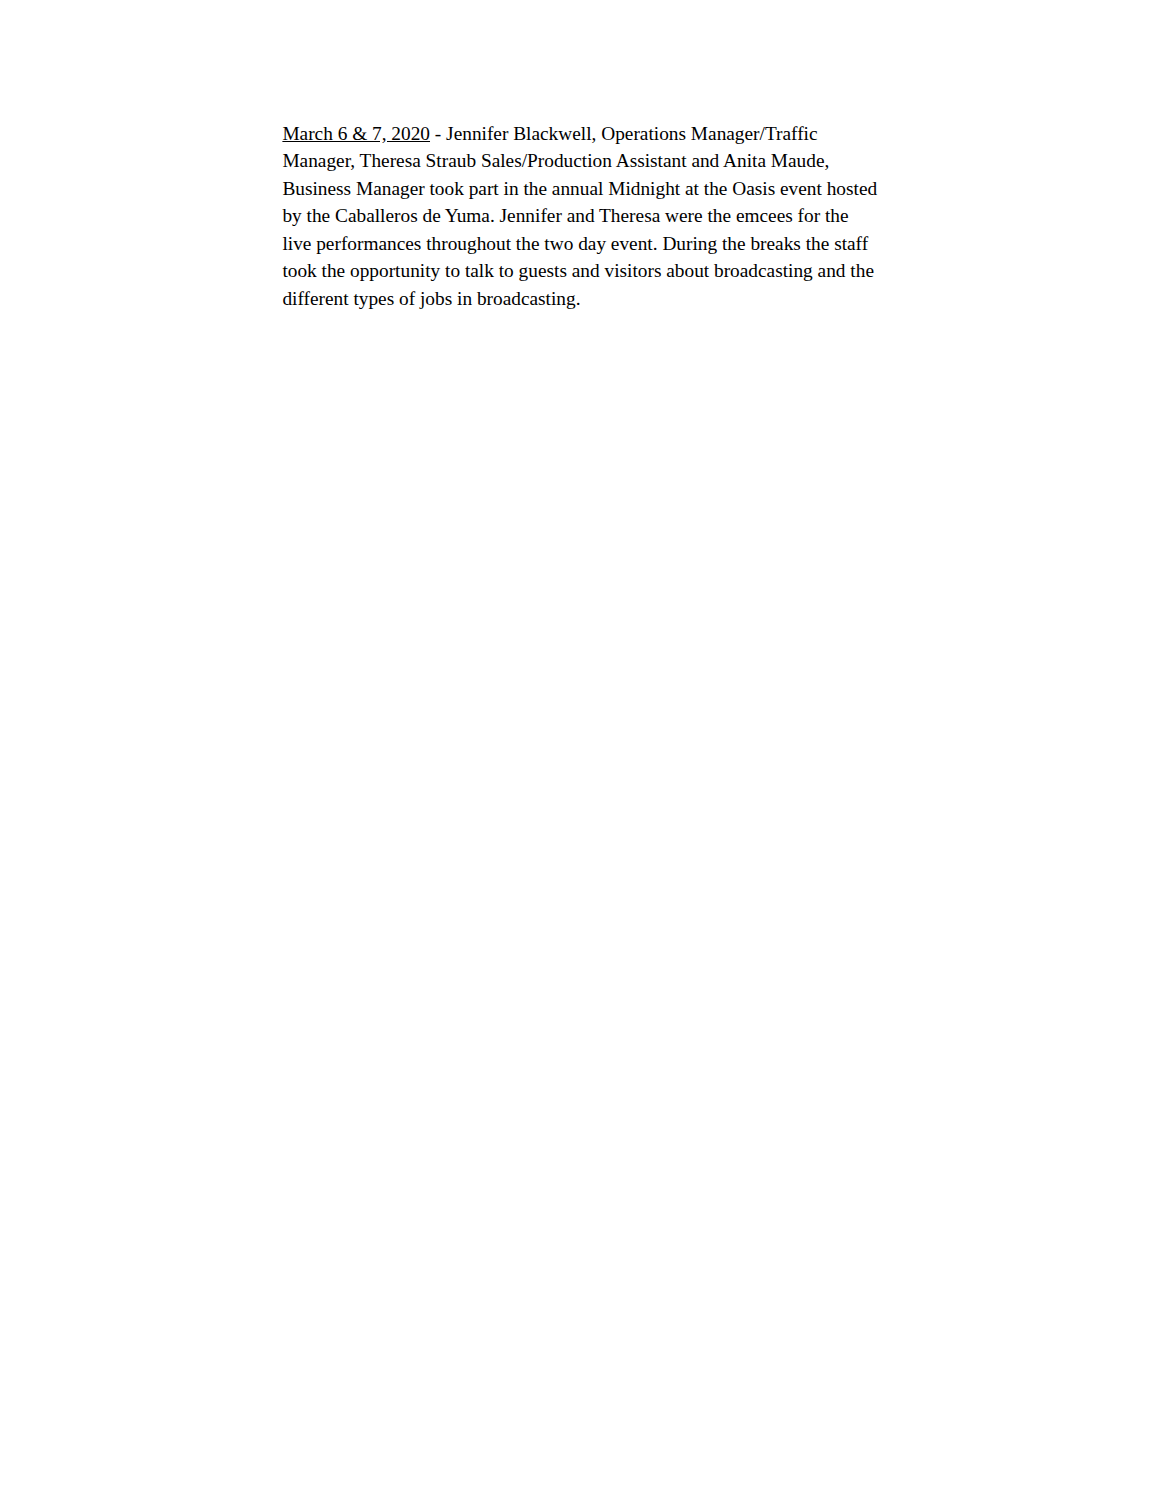March 6 & 7, 2020 - Jennifer Blackwell, Operations Manager/Traffic Manager, Theresa Straub Sales/Production Assistant and Anita Maude, Business Manager took part in the annual Midnight at the Oasis event hosted by the Caballeros de Yuma. Jennifer and Theresa were the emcees for the live performances throughout the two day event. During the breaks the staff took the opportunity to talk to guests and visitors about broadcasting and the different types of jobs in broadcasting.